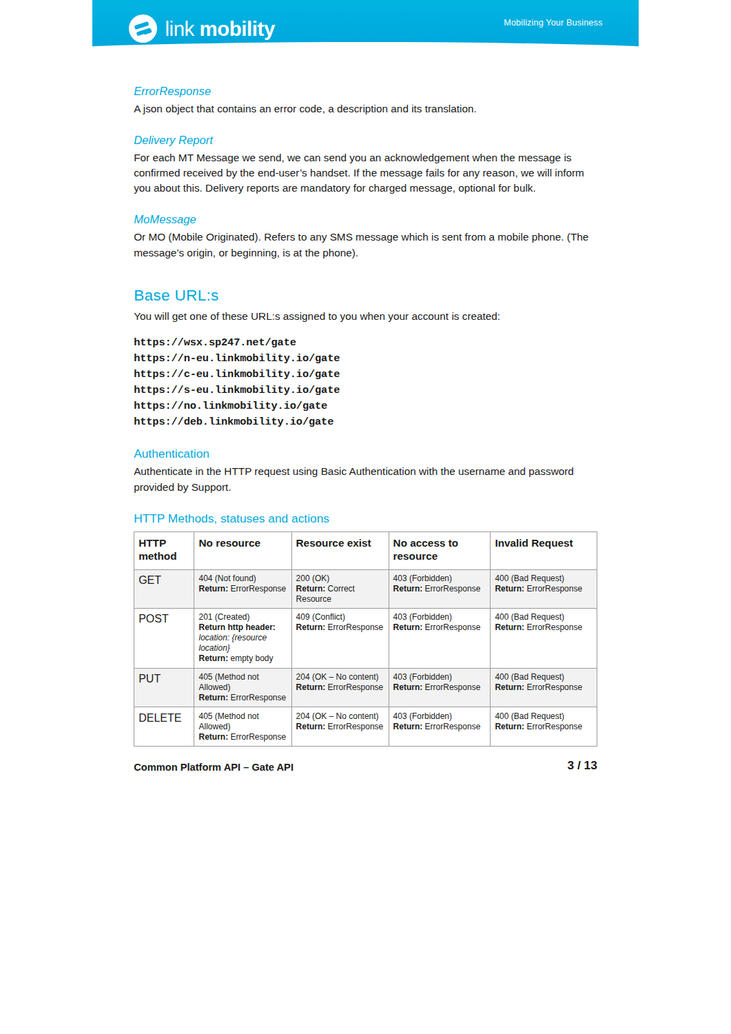link mobility
Mobilizing Your Business
ErrorResponse
A json object that contains an error code, a description and its translation.
Delivery Report
For each MT Message we send, we can send you an acknowledgement when the message is confirmed received by the end-user’s handset. If the message fails for any reason, we will inform you about this. Delivery reports are mandatory for charged message, optional for bulk.
MoMessage
Or MO (Mobile Originated). Refers to any SMS message which is sent from a mobile phone. (The message’s origin, or beginning, is at the phone).
Base URL:s
You will get one of these URL:s assigned to you when your account is created:
https://wsx.sp247.net/gate
https://n-eu.linkmobility.io/gate
https://c-eu.linkmobility.io/gate
https://s-eu.linkmobility.io/gate
https://no.linkmobility.io/gate
https://deb.linkmobility.io/gate
Authentication
Authenticate in the HTTP request using Basic Authentication with the username and password provided by Support.
HTTP Methods, statuses and actions
| HTTP method | No resource | Resource exist | No access to resource | Invalid Request |
| --- | --- | --- | --- | --- |
| GET | 404 (Not found) Return: ErrorResponse | 200 (OK) Return: Correct Resource | 403 (Forbidden) Return: ErrorResponse | 400 (Bad Request) Return: ErrorResponse |
| POST | 201 (Created) Return http header: location: {resource location} Return: empty body | 409 (Conflict) Return: ErrorResponse | 403 (Forbidden) Return: ErrorResponse | 400 (Bad Request) Return: ErrorResponse |
| PUT | 405 (Method not Allowed) Return: ErrorResponse | 204 (OK – No content) Return: ErrorResponse | 403 (Forbidden) Return: ErrorResponse | 400 (Bad Request) Return: ErrorResponse |
| DELETE | 405 (Method not Allowed) Return: ErrorResponse | 204 (OK – No content) Return: ErrorResponse | 403 (Forbidden) Return: ErrorResponse | 400 (Bad Request) Return: ErrorResponse |
Common Platform API – Gate API
3 / 13